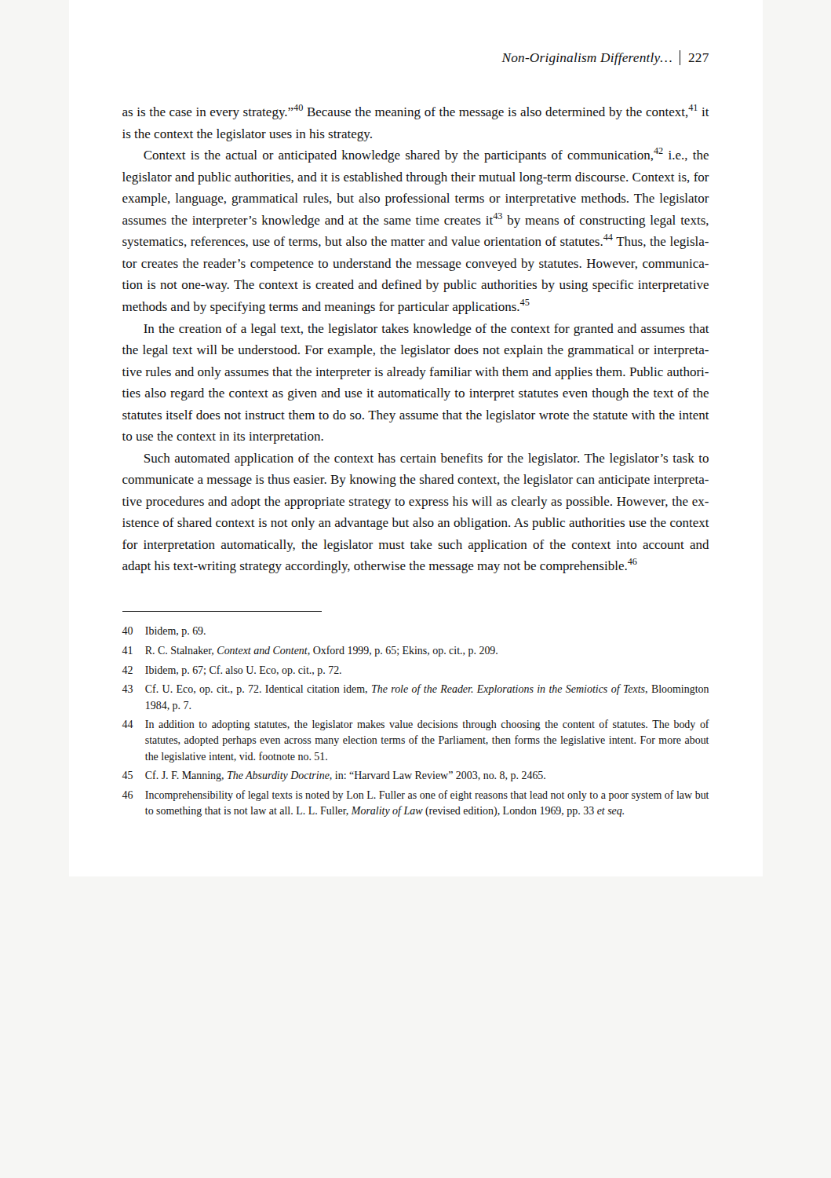Non-Originalism Differently…227
as is the case in every strategy.”40 Because the meaning of the message is also determined by the context,41 it is the context the legislator uses in his strategy.
Context is the actual or anticipated knowledge shared by the participants of communication,42 i.e., the legislator and public authorities, and it is established through their mutual long-term discourse. Context is, for example, language, grammatical rules, but also professional terms or interpretative methods. The legislator assumes the interpreter’s knowledge and at the same time creates it43 by means of constructing legal texts, systematics, references, use of terms, but also the matter and value orientation of statutes.44 Thus, the legislator creates the reader’s competence to understand the message conveyed by statutes. However, communication is not one-way. The context is created and defined by public authorities by using specific interpretative methods and by specifying terms and meanings for particular applications.45
In the creation of a legal text, the legislator takes knowledge of the context for granted and assumes that the legal text will be understood. For example, the legislator does not explain the grammatical or interpretative rules and only assumes that the interpreter is already familiar with them and applies them. Public authorities also regard the context as given and use it automatically to interpret statutes even though the text of the statutes itself does not instruct them to do so. They assume that the legislator wrote the statute with the intent to use the context in its interpretation.
Such automated application of the context has certain benefits for the legislator. The legislator’s task to communicate a message is thus easier. By knowing the shared context, the legislator can anticipate interpretative procedures and adopt the appropriate strategy to express his will as clearly as possible. However, the existence of shared context is not only an advantage but also an obligation. As public authorities use the context for interpretation automatically, the legislator must take such application of the context into account and adapt his text-writing strategy accordingly, otherwise the message may not be comprehensible.46
Ibidem, p. 69.
R. C. Stalnaker, Context and Content, Oxford 1999, p. 65; Ekins, op. cit., p. 209.
Ibidem, p. 67; Cf. also U. Eco, op. cit., p. 72.
Cf. U. Eco, op. cit., p. 72. Identical citation idem, The role of the Reader. Explorations in the Semiotics of Texts, Bloomington 1984, p. 7.
In addition to adopting statutes, the legislator makes value decisions through choosing the content of statutes. The body of statutes, adopted perhaps even across many election terms of the Parliament, then forms the legislative intent. For more about the legislative intent, vid. footnote no. 51.
Cf. J. F. Manning, The Absurdity Doctrine, in: “Harvard Law Review” 2003, no. 8, p. 2465.
Incomprehensibility of legal texts is noted by Lon L. Fuller as one of eight reasons that lead not only to a poor system of law but to something that is not law at all. L. L. Fuller, Morality of Law (revised edition), London 1969, pp. 33 et seq.